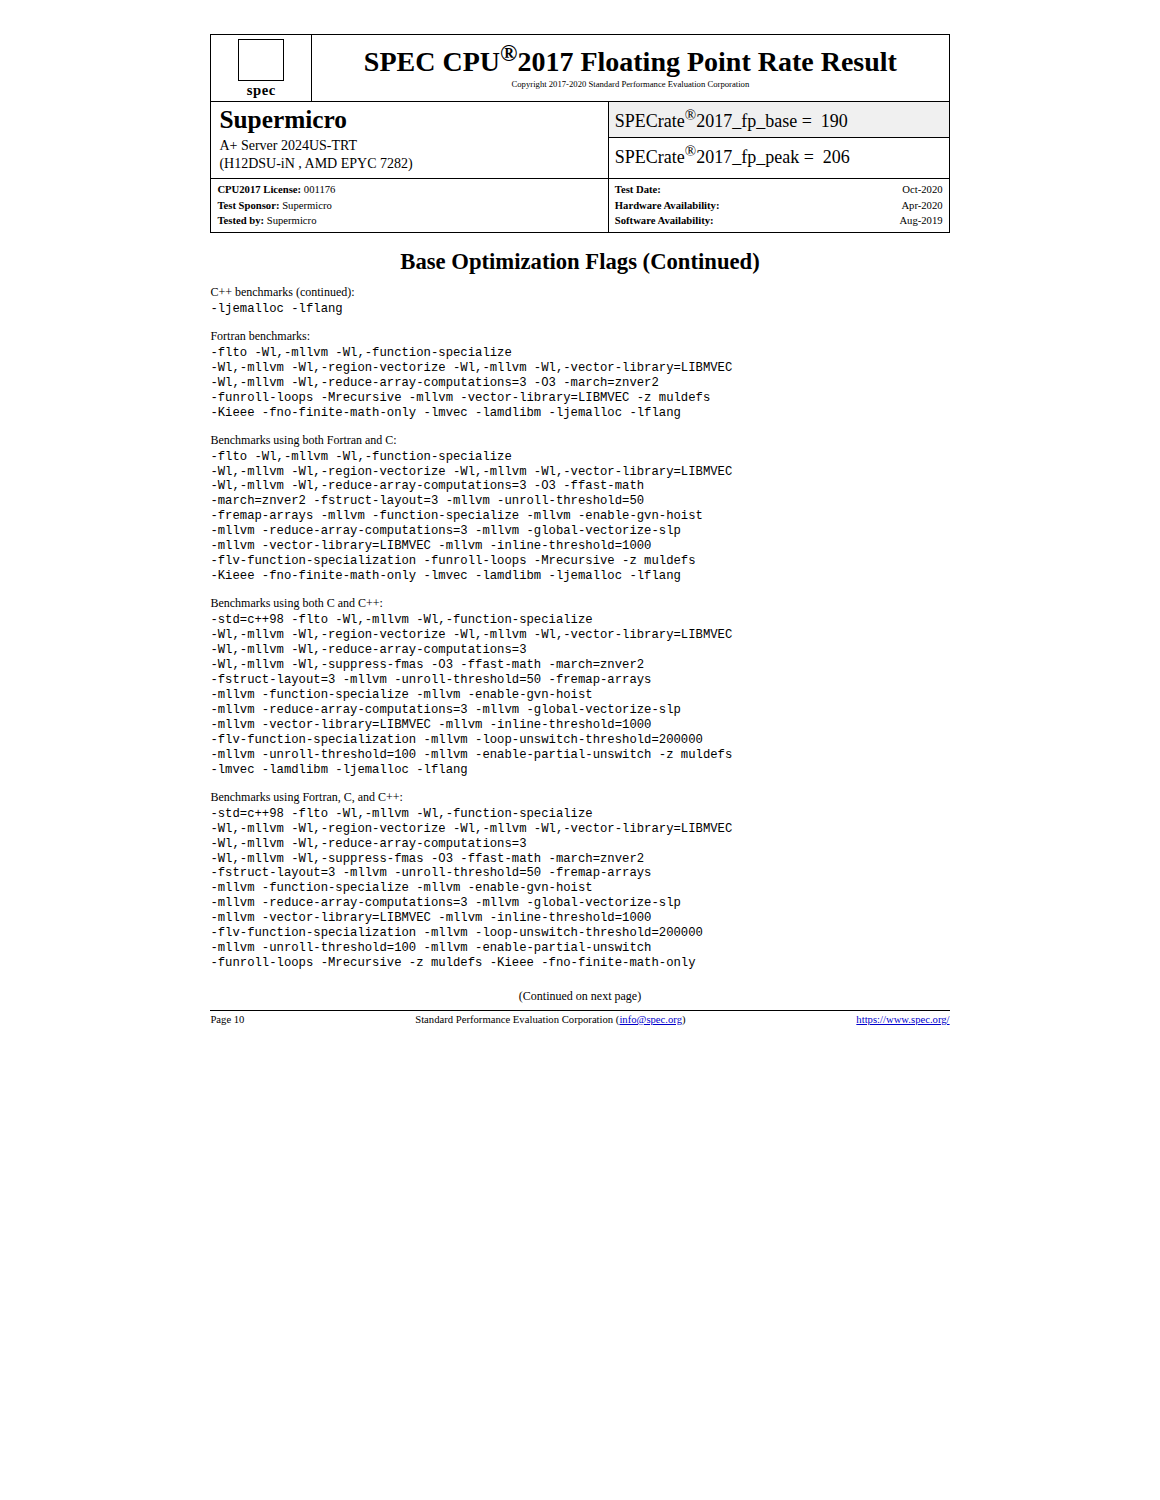spec
SPEC CPU®2017 Floating Point Rate Result
Copyright 2017-2020 Standard Performance Evaluation Corporation
Supermicro
A+ Server 2024US-TRT
(H12DSU-iN , AMD EPYC 7282)
SPECrate®2017_fp_base = 190
SPECrate®2017_fp_peak = 206
CPU2017 License: 001176
Test Sponsor: Supermicro
Tested by: Supermicro
Test Date: Oct-2020
Hardware Availability: Apr-2020
Software Availability: Aug-2019
Base Optimization Flags (Continued)
C++ benchmarks (continued):
-ljemalloc -lflang
Fortran benchmarks:
-flto -Wl,-mllvm -Wl,-function-specialize
-Wl,-mllvm -Wl,-region-vectorize -Wl,-mllvm -Wl,-vector-library=LIBMVEC
-Wl,-mllvm -Wl,-reduce-array-computations=3 -O3 -march=znver2
-funroll-loops -Mrecursive -mllvm -vector-library=LIBMVEC -z muldefs
-Kieee -fno-finite-math-only -lmvec -lamdlibm -ljemalloc -lflang
Benchmarks using both Fortran and C:
-flto -Wl,-mllvm -Wl,-function-specialize
-Wl,-mllvm -Wl,-region-vectorize -Wl,-mllvm -Wl,-vector-library=LIBMVEC
-Wl,-mllvm -Wl,-reduce-array-computations=3 -O3 -ffast-math
-march=znver2 -fstruct-layout=3 -mllvm -unroll-threshold=50
-fremap-arrays -mllvm -function-specialize -mllvm -enable-gvn-hoist
-mllvm -reduce-array-computations=3 -mllvm -global-vectorize-slp
-mllvm -vector-library=LIBMVEC -mllvm -inline-threshold=1000
-flv-function-specialization -funroll-loops -Mrecursive -z muldefs
-Kieee -fno-finite-math-only -lmvec -lamdlibm -ljemalloc -lflang
Benchmarks using both C and C++:
-std=c++98 -flto -Wl,-mllvm -Wl,-function-specialize
-Wl,-mllvm -Wl,-region-vectorize -Wl,-mllvm -Wl,-vector-library=LIBMVEC
-Wl,-mllvm -Wl,-reduce-array-computations=3
-Wl,-mllvm -Wl,-suppress-fmas -O3 -ffast-math -march=znver2
-fstruct-layout=3 -mllvm -unroll-threshold=50 -fremap-arrays
-mllvm -function-specialize -mllvm -enable-gvn-hoist
-mllvm -reduce-array-computations=3 -mllvm -global-vectorize-slp
-mllvm -vector-library=LIBMVEC -mllvm -inline-threshold=1000
-flv-function-specialization -mllvm -loop-unswitch-threshold=200000
-mllvm -unroll-threshold=100 -mllvm -enable-partial-unswitch -z muldefs
-lmvec -lamdlibm -ljemalloc -lflang
Benchmarks using Fortran, C, and C++:
-std=c++98 -flto -Wl,-mllvm -Wl,-function-specialize
-Wl,-mllvm -Wl,-region-vectorize -Wl,-mllvm -Wl,-vector-library=LIBMVEC
-Wl,-mllvm -Wl,-reduce-array-computations=3
-Wl,-mllvm -Wl,-suppress-fmas -O3 -ffast-math -march=znver2
-fstruct-layout=3 -mllvm -unroll-threshold=50 -fremap-arrays
-mllvm -function-specialize -mllvm -enable-gvn-hoist
-mllvm -reduce-array-computations=3 -mllvm -global-vectorize-slp
-mllvm -vector-library=LIBMVEC -mllvm -inline-threshold=1000
-flv-function-specialization -mllvm -loop-unswitch-threshold=200000
-mllvm -unroll-threshold=100 -mllvm -enable-partial-unswitch
-funroll-loops -Mrecursive -z muldefs -Kieee -fno-finite-math-only
(Continued on next page)
Page 10
Standard Performance Evaluation Corporation (info@spec.org)
https://www.spec.org/